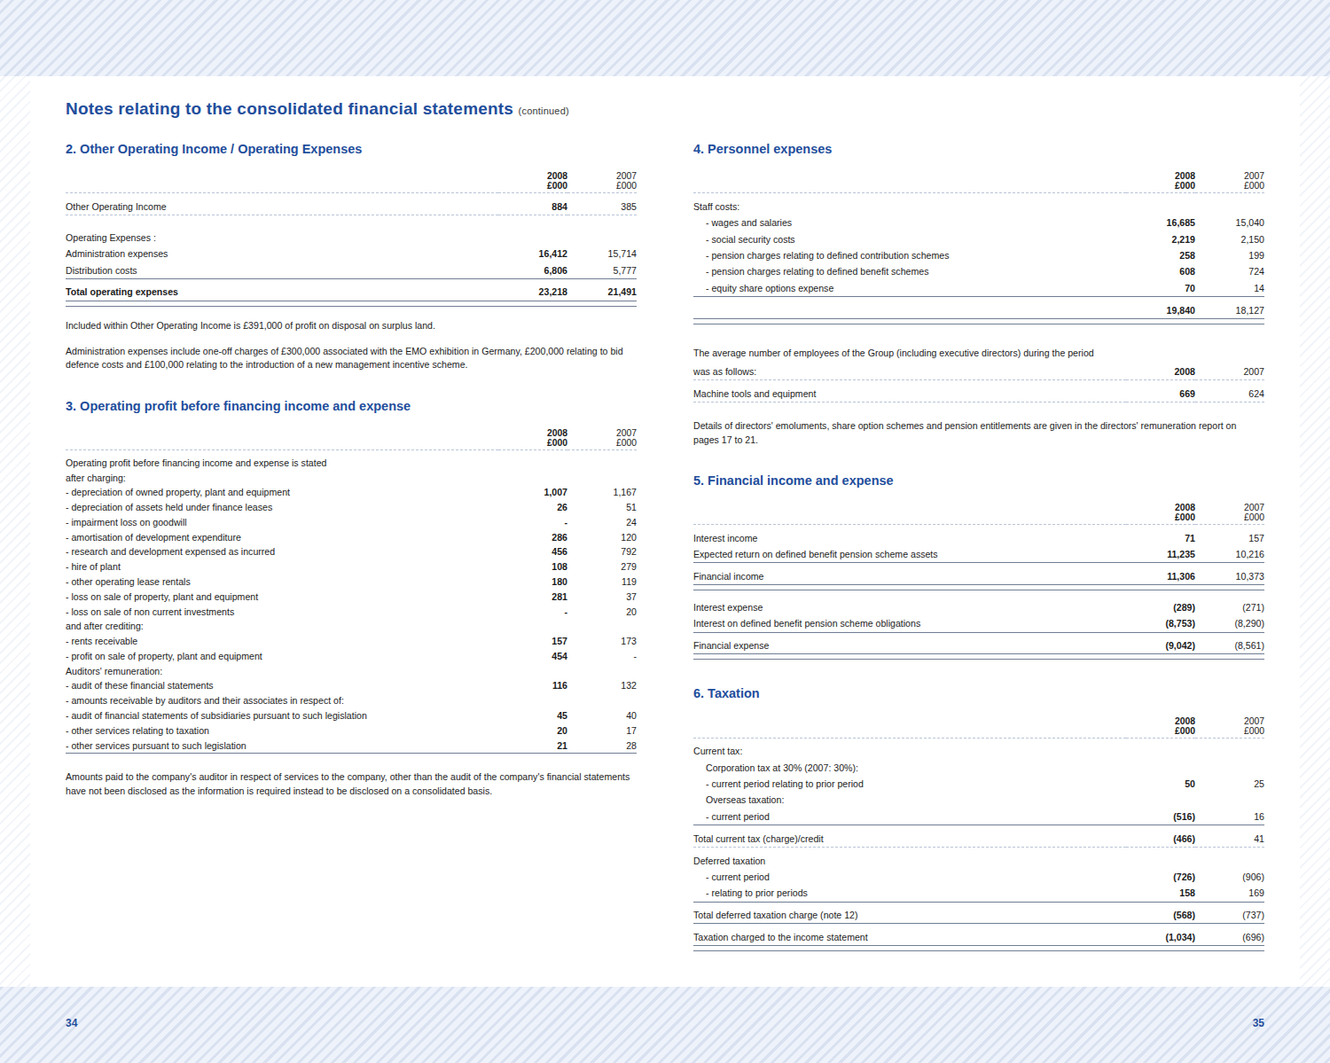Notes relating to the consolidated financial statements (continued)
2. Other Operating Income / Operating Expenses
| | 2008 £000 | 2007 £000 |
| --- | --- | --- |
| Other Operating Income | 884 | 385 |
| Operating Expenses : | | |
| Administration expenses | 16,412 | 15,714 |
| Distribution costs | 6,806 | 5,777 |
| Total operating expenses | 23,218 | 21,491 |
Included within Other Operating Income is £391,000 of profit on disposal on surplus land.
Administration expenses include one-off charges of £300,000 associated with the EMO exhibition in Germany, £200,000 relating to bid defence costs and £100,000 relating to the introduction of a new management incentive scheme.
3. Operating profit before financing income and expense
| | 2008 £000 | 2007 £000 |
| --- | --- | --- |
| Operating profit before financing income and expense is stated | | |
| after charging: | | |
| - depreciation of owned property, plant and equipment | 1,007 | 1,167 |
| - depreciation of assets held under finance leases | 26 | 51 |
| - impairment loss on goodwill | - | 24 |
| - amortisation of development expenditure | 286 | 120 |
| - research and development expensed as incurred | 456 | 792 |
| - hire of plant | 108 | 279 |
| - other operating lease rentals | 180 | 119 |
| - loss on sale of property, plant and equipment | 281 | 37 |
| - loss on sale of non current investments | - | 20 |
| and after crediting: | | |
| - rents receivable | 157 | 173 |
| - profit on sale of property, plant and equipment | 454 | - |
| Auditors' remuneration: | | |
| - audit of these financial statements | 116 | 132 |
| - amounts receivable by auditors and their associates in respect of: | | |
| - audit of financial statements of subsidiaries pursuant to such legislation | 45 | 40 |
| - other services relating to taxation | 20 | 17 |
| - other services pursuant to such legislation | 21 | 28 |
Amounts paid to the company's auditor in respect of services to the company, other than the audit of the company's financial statements have not been disclosed as the information is required instead to be disclosed on a consolidated basis.
4. Personnel expenses
| | 2008 £000 | 2007 £000 |
| --- | --- | --- |
| Staff costs: | | |
| - wages and salaries | 16,685 | 15,040 |
| - social security costs | 2,219 | 2,150 |
| - pension charges relating to defined contribution schemes | 258 | 199 |
| - pension charges relating to defined benefit schemes | 608 | 724 |
| - equity share options expense | 70 | 14 |
| | 19,840 | 18,127 |
| The average number of employees of the Group (including executive directors) during the period |
| was as follows: | 2008 | 2007 |
| Machine tools and equipment | 669 | 624 |
Details of directors' emoluments, share option schemes and pension entitlements are given in the directors' remuneration report on pages 17 to 21.
5. Financial income and expense
| | 2008 £000 | 2007 £000 |
| --- | --- | --- |
| Interest income | 71 | 157 |
| Expected return on defined benefit pension scheme assets | 11,235 | 10,216 |
| Financial income | 11,306 | 10,373 |
| Interest expense | (289) | (271) |
| Interest on defined benefit pension scheme obligations | (8,753) | (8,290) |
| Financial expense | (9,042) | (8,561) |
6. Taxation
| | 2008 £000 | 2007 £000 |
| --- | --- | --- |
| Current tax: | | |
| Corporation tax at 30% (2007: 30%): | | |
| - current period relating to prior period | 50 | 25 |
| Overseas taxation: | | |
| - current period | (516) | 16 |
| Total current tax (charge)/credit | (466) | 41 |
| Deferred taxation | | |
| - current period | (726) | (906) |
| - relating to prior periods | 158 | 169 |
| Total deferred taxation charge (note 12) | (568) | (737) |
| Taxation charged to the income statement | (1,034) | (696) |
34
35